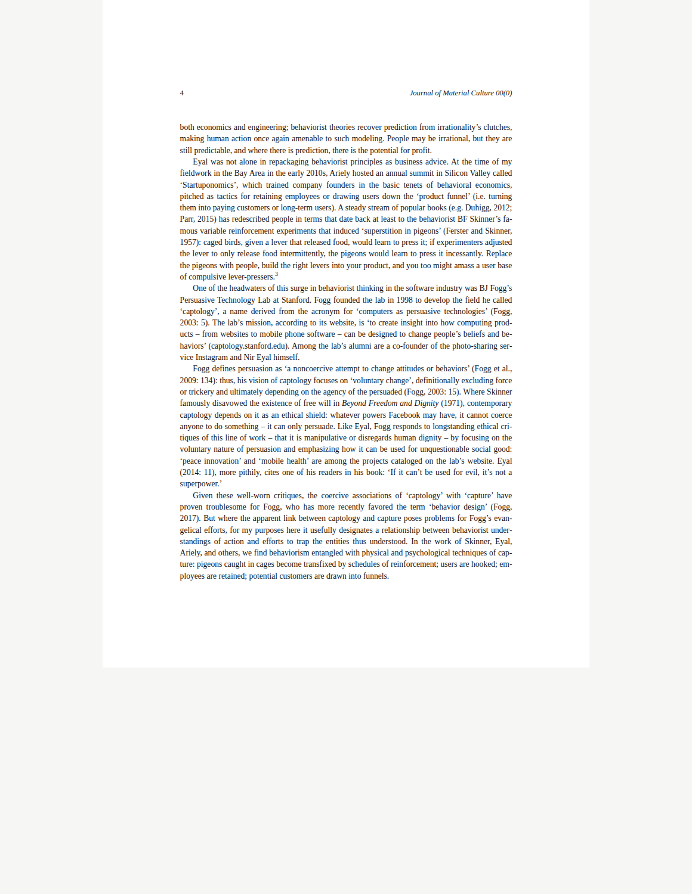4 Journal of Material Culture 00(0)
both economics and engineering; behaviorist theories recover prediction from irrationality’s clutches, making human action once again amenable to such modeling. People may be irrational, but they are still predictable, and where there is prediction, there is the potential for profit.
Eyal was not alone in repackaging behaviorist principles as business advice. At the time of my fieldwork in the Bay Area in the early 2010s, Ariely hosted an annual summit in Silicon Valley called ‘Startuponomics’, which trained company founders in the basic tenets of behavioral economics, pitched as tactics for retaining employees or drawing users down the ‘product funnel’ (i.e. turning them into paying customers or long-term users). A steady stream of popular books (e.g. Duhigg, 2012; Parr, 2015) has redescribed people in terms that date back at least to the behaviorist BF Skinner’s famous variable reinforcement experiments that induced ‘superstition in pigeons’ (Ferster and Skinner, 1957): caged birds, given a lever that released food, would learn to press it; if experimenters adjusted the lever to only release food intermittently, the pigeons would learn to press it incessantly. Replace the pigeons with people, build the right levers into your product, and you too might amass a user base of compulsive lever-pressers.3
One of the headwaters of this surge in behaviorist thinking in the software industry was BJ Fogg’s Persuasive Technology Lab at Stanford. Fogg founded the lab in 1998 to develop the field he called ‘captology’, a name derived from the acronym for ‘computers as persuasive technologies’ (Fogg, 2003: 5). The lab’s mission, according to its website, is ‘to create insight into how computing products – from websites to mobile phone software – can be designed to change people’s beliefs and behaviors’ (captology.stanford.edu). Among the lab’s alumni are a co-founder of the photo-sharing service Instagram and Nir Eyal himself.
Fogg defines persuasion as ‘a noncoercive attempt to change attitudes or behaviors’ (Fogg et al., 2009: 134): thus, his vision of captology focuses on ‘voluntary change’, definitionally excluding force or trickery and ultimately depending on the agency of the persuaded (Fogg, 2003: 15). Where Skinner famously disavowed the existence of free will in Beyond Freedom and Dignity (1971), contemporary captology depends on it as an ethical shield: whatever powers Facebook may have, it cannot coerce anyone to do something – it can only persuade. Like Eyal, Fogg responds to longstanding ethical critiques of this line of work – that it is manipulative or disregards human dignity – by focusing on the voluntary nature of persuasion and emphasizing how it can be used for unquestionable social good: ‘peace innovation’ and ‘mobile health’ are among the projects cataloged on the lab’s website. Eyal (2014: 11), more pithily, cites one of his readers in his book: ‘If it can’t be used for evil, it’s not a superpower.’
Given these well-worn critiques, the coercive associations of ‘captology’ with ‘capture’ have proven troublesome for Fogg, who has more recently favored the term ‘behavior design’ (Fogg, 2017). But where the apparent link between captology and capture poses problems for Fogg’s evangelical efforts, for my purposes here it usefully designates a relationship between behaviorist understandings of action and efforts to trap the entities thus understood. In the work of Skinner, Eyal, Ariely, and others, we find behaviorism entangled with physical and psychological techniques of capture: pigeons caught in cages become transfixed by schedules of reinforcement; users are hooked; employees are retained; potential customers are drawn into funnels.